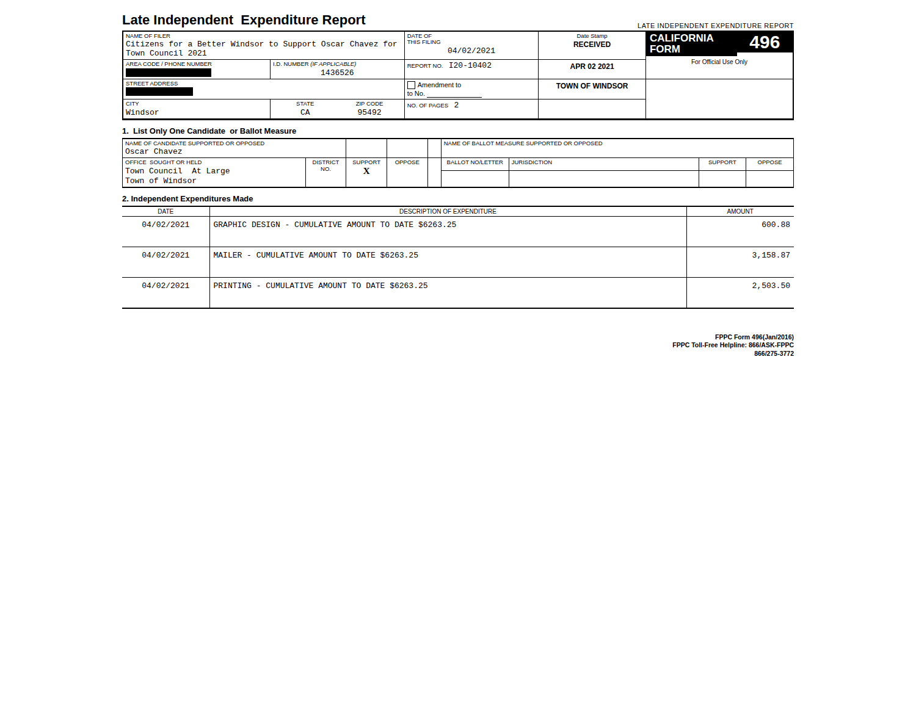Late Independent Expenditure Report
LATE INDEPENDENT EXPENDITURE REPORT
| Name of Filer Citizens for a Better Windsor to Support Oscar Chavez for Town Council 2021 | Date of This Filing 04/02/2021 | Date Stamp RECEIVED | / CALIFORNIA FORM / 496 / / For Official Use Only / |
| Area Code / Phone Number | I.D. Number (if applicable) 1436526 | Report No. I20-10402 | APR 02 2021 |
| Street Address | Amendment to to No. | TOWN OF WINDSOR | |
| City Windsor | / State CA / Zip Code 95492 / | No. of Pages 2 | |
1. List Only One Candidate or Ballot Measure
| Name of Candidate Supported or Opposed Oscar Chavez | | | | Name of Ballot Measure Supported or Opposed |
| Office Sought or Held Town Council At Large Town of Windsor | District No. | Support X | Oppose | | Ballot No/Letter | Jurisdiction | Support | Oppose |
2. Independent Expenditures Made
| Date | Description of Expenditure | Amount |
| --- | --- | --- |
| 04/02/2021 | GRAPHIC DESIGN - CUMULATIVE AMOUNT TO DATE $6263.25 | 600.88 |
| 04/02/2021 | MAILER - CUMULATIVE AMOUNT TO DATE $6263.25 | 3,158.87 |
| 04/02/2021 | PRINTING - CUMULATIVE AMOUNT TO DATE $6263.25 | 2,503.50 |
FPPC Form 496(Jan/2016)
FPPC Toll-Free Helpline: 866/ASK-FPPC
866/275-3772